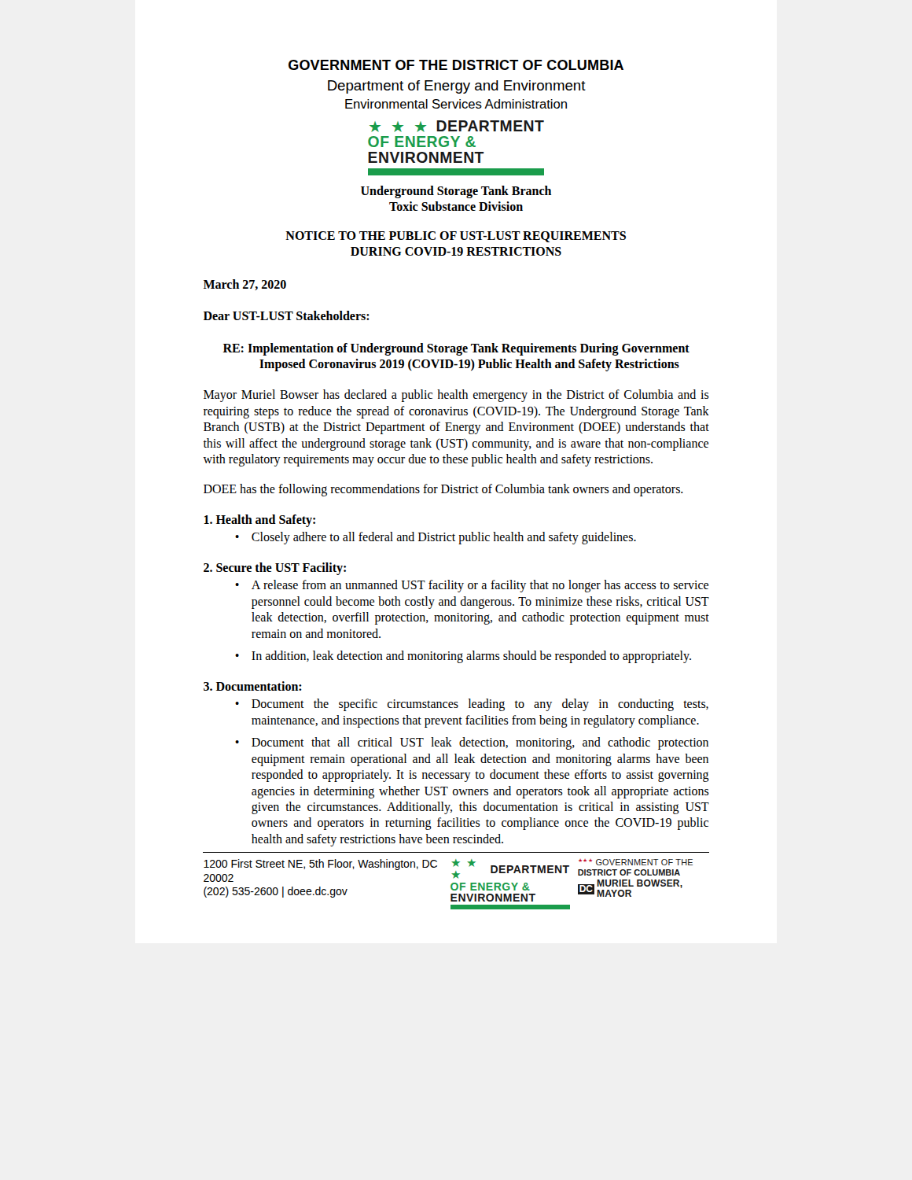GOVERNMENT OF THE DISTRICT OF COLUMBIA
Department of Energy and Environment
Environmental Services Administration
★ ★ ★ DEPARTMENT
OF ENERGY &
ENVIRONMENT
Underground Storage Tank Branch
Toxic Substance Division
NOTICE TO THE PUBLIC OF UST-LUST REQUIREMENTS
DURING COVID-19 RESTRICTIONS
March 27, 2020
Dear UST-LUST Stakeholders:
RE: Implementation of Underground Storage Tank Requirements During GovernmentImposed Coronavirus 2019 (COVID-19) Public Health and Safety Restrictions
Mayor Muriel Bowser has declared a public health emergency in the District of Columbia and is requiring steps to reduce the spread of coronavirus (COVID-19). The Underground Storage Tank Branch (USTB) at the District Department of Energy and Environment (DOEE) understands that this will affect the underground storage tank (UST) community, and is aware that non-compliance with regulatory requirements may occur due to these public health and safety restrictions.
DOEE has the following recommendations for District of Columbia tank owners and operators.
1. Health and Safety:
Closely adhere to all federal and District public health and safety guidelines.
2. Secure the UST Facility:
A release from an unmanned UST facility or a facility that no longer has access to service personnel could become both costly and dangerous. To minimize these risks, critical UST leak detection, overfill protection, monitoring, and cathodic protection equipment must remain on and monitored.
In addition, leak detection and monitoring alarms should be responded to appropriately.
3. Documentation:
Document the specific circumstances leading to any delay in conducting tests, maintenance, and inspections that prevent facilities from being in regulatory compliance.
Document that all critical UST leak detection, monitoring, and cathodic protection equipment remain operational and all leak detection and monitoring alarms have been responded to appropriately. It is necessary to document these efforts to assist governing agencies in determining whether UST owners and operators took all appropriate actions given the circumstances. Additionally, this documentation is critical in assisting UST owners and operators in returning facilities to compliance once the COVID-19 public health and safety restrictions have been rescinded.
1200 First Street NE, 5th Floor, Washington, DC 20002
(202) 535-2600 | doee.dc.gov
★ ★ ★ DEPARTMENT
OF ENERGY &
ENVIRONMENT
★★★ GOVERNMENT OF THE
DISTRICT OF COLUMBIA
DC MURIEL BOWSER, MAYOR